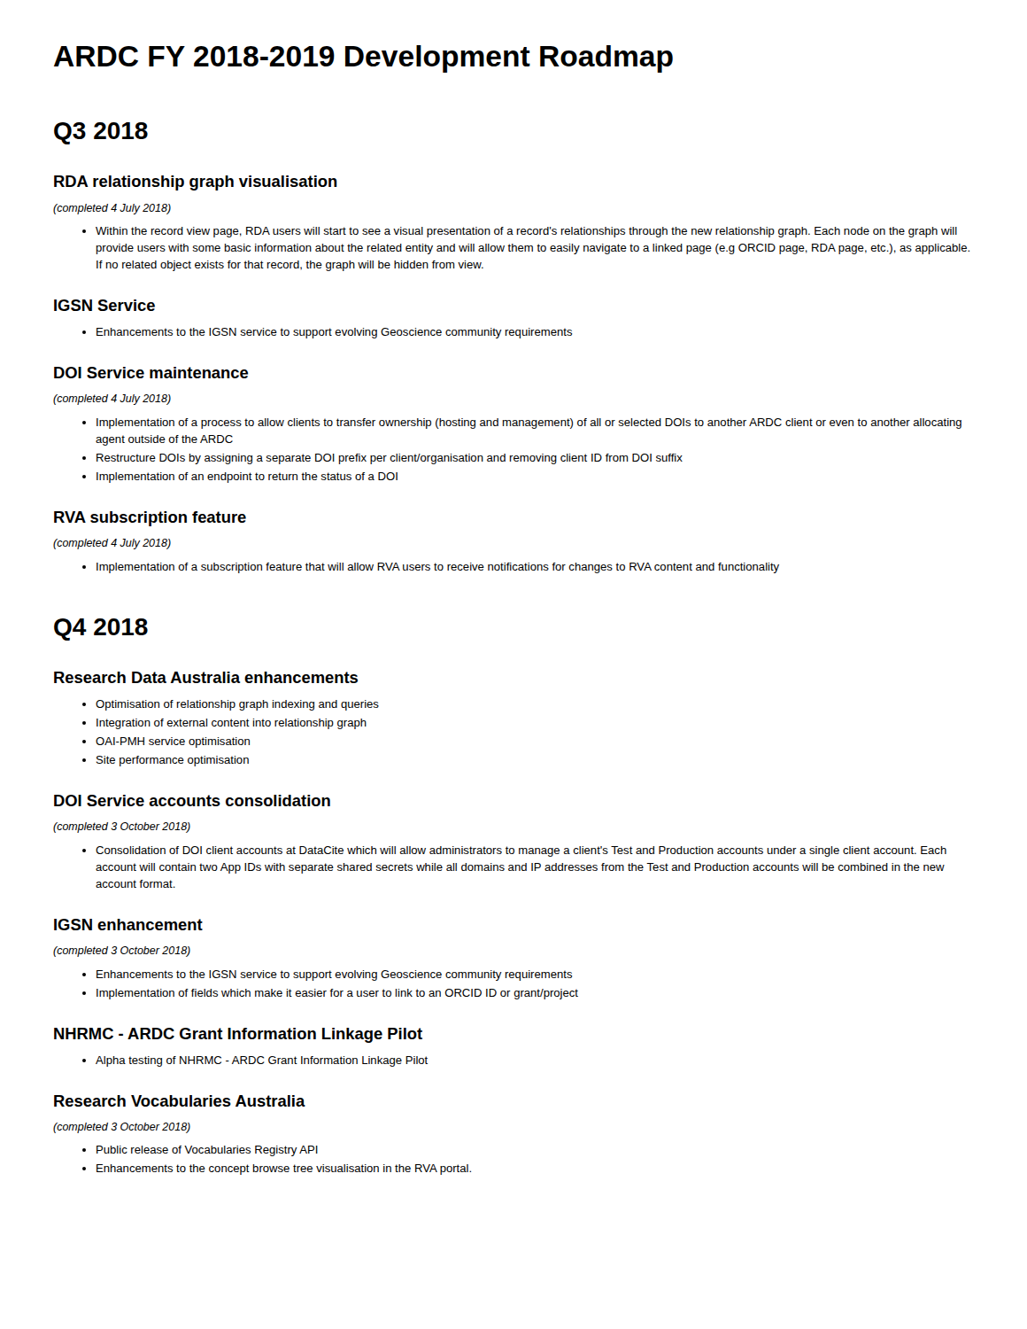ARDC FY 2018-2019 Development Roadmap
Q3 2018
RDA relationship graph visualisation
(completed 4 July 2018)
Within the record view page, RDA users will start to see a visual presentation of a record's relationships through the new relationship graph. Each node on the graph will provide users with some basic information about the related entity and will allow them to easily navigate to a linked page (e.g ORCID page, RDA page, etc.), as applicable. If no related object exists for that record, the graph will be hidden from view.
IGSN Service
Enhancements to the IGSN service to support evolving Geoscience community requirements
DOI Service maintenance
(completed 4 July 2018)
Implementation of a process to allow clients to transfer ownership (hosting and management) of all or selected DOIs to another ARDC client or even to another allocating agent outside of the ARDC
Restructure DOIs by assigning a separate DOI prefix per client/organisation and removing client ID from DOI suffix
Implementation of an endpoint to return the status of a DOI
RVA subscription feature
(completed 4 July 2018)
Implementation of a subscription feature that will allow RVA users to receive notifications for changes to RVA content and functionality
Q4 2018
Research Data Australia enhancements
Optimisation of relationship graph indexing and queries
Integration of external content into relationship graph
OAI-PMH service optimisation
Site performance optimisation
DOI Service accounts consolidation
(completed 3 October 2018)
Consolidation of DOI client accounts at DataCite which will allow administrators to manage a client's Test and Production accounts under a single client account. Each account will contain two App IDs with separate shared secrets while all domains and IP addresses from the Test and Production accounts will be combined in the new account format.
IGSN enhancement
(completed 3 October 2018)
Enhancements to the IGSN service to support evolving Geoscience community requirements
Implementation of fields which make it easier for a user to link to an ORCID ID or grant/project
NHRMC - ARDC Grant Information Linkage Pilot
Alpha testing of NHRMC - ARDC Grant Information Linkage Pilot
Research Vocabularies Australia
(completed 3 October 2018)
Public release of Vocabularies Registry API
Enhancements to the concept browse tree visualisation in the RVA portal.